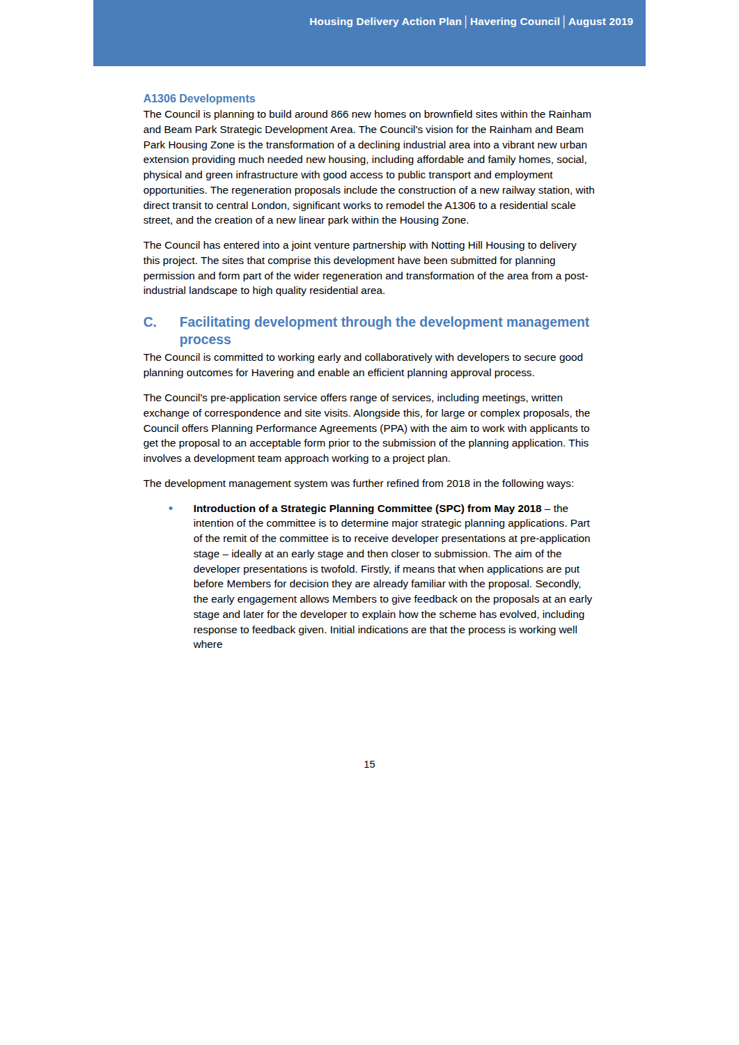Housing Delivery Action Plan│Havering Council│August 2019
A1306 Developments
The Council is planning to build around 866 new homes on brownfield sites within the Rainham and Beam Park Strategic Development Area. The Council's vision for the Rainham and Beam Park Housing Zone is the transformation of a declining industrial area into a vibrant new urban extension providing much needed new housing, including affordable and family homes, social, physical and green infrastructure with good access to public transport and employment opportunities. The regeneration proposals include the construction of a new railway station, with direct transit to central London, significant works to remodel the A1306 to a residential scale street, and the creation of a new linear park within the Housing Zone.
The Council has entered into a joint venture partnership with Notting Hill Housing to delivery this project. The sites that comprise this development have been submitted for planning permission and form part of the wider regeneration and transformation of the area from a post-industrial landscape to high quality residential area.
C. Facilitating development through the development management process
The Council is committed to working early and collaboratively with developers to secure good planning outcomes for Havering and enable an efficient planning approval process.
The Council's pre-application service offers range of services, including meetings, written exchange of correspondence and site visits. Alongside this, for large or complex proposals, the Council offers Planning Performance Agreements (PPA) with the aim to work with applicants to get the proposal to an acceptable form prior to the submission of the planning application. This involves a development team approach working to a project plan.
The development management system was further refined from 2018 in the following ways:
Introduction of a Strategic Planning Committee (SPC) from May 2018 – the intention of the committee is to determine major strategic planning applications. Part of the remit of the committee is to receive developer presentations at pre-application stage – ideally at an early stage and then closer to submission. The aim of the developer presentations is twofold. Firstly, if means that when applications are put before Members for decision they are already familiar with the proposal. Secondly, the early engagement allows Members to give feedback on the proposals at an early stage and later for the developer to explain how the scheme has evolved, including response to feedback given. Initial indications are that the process is working well where
15